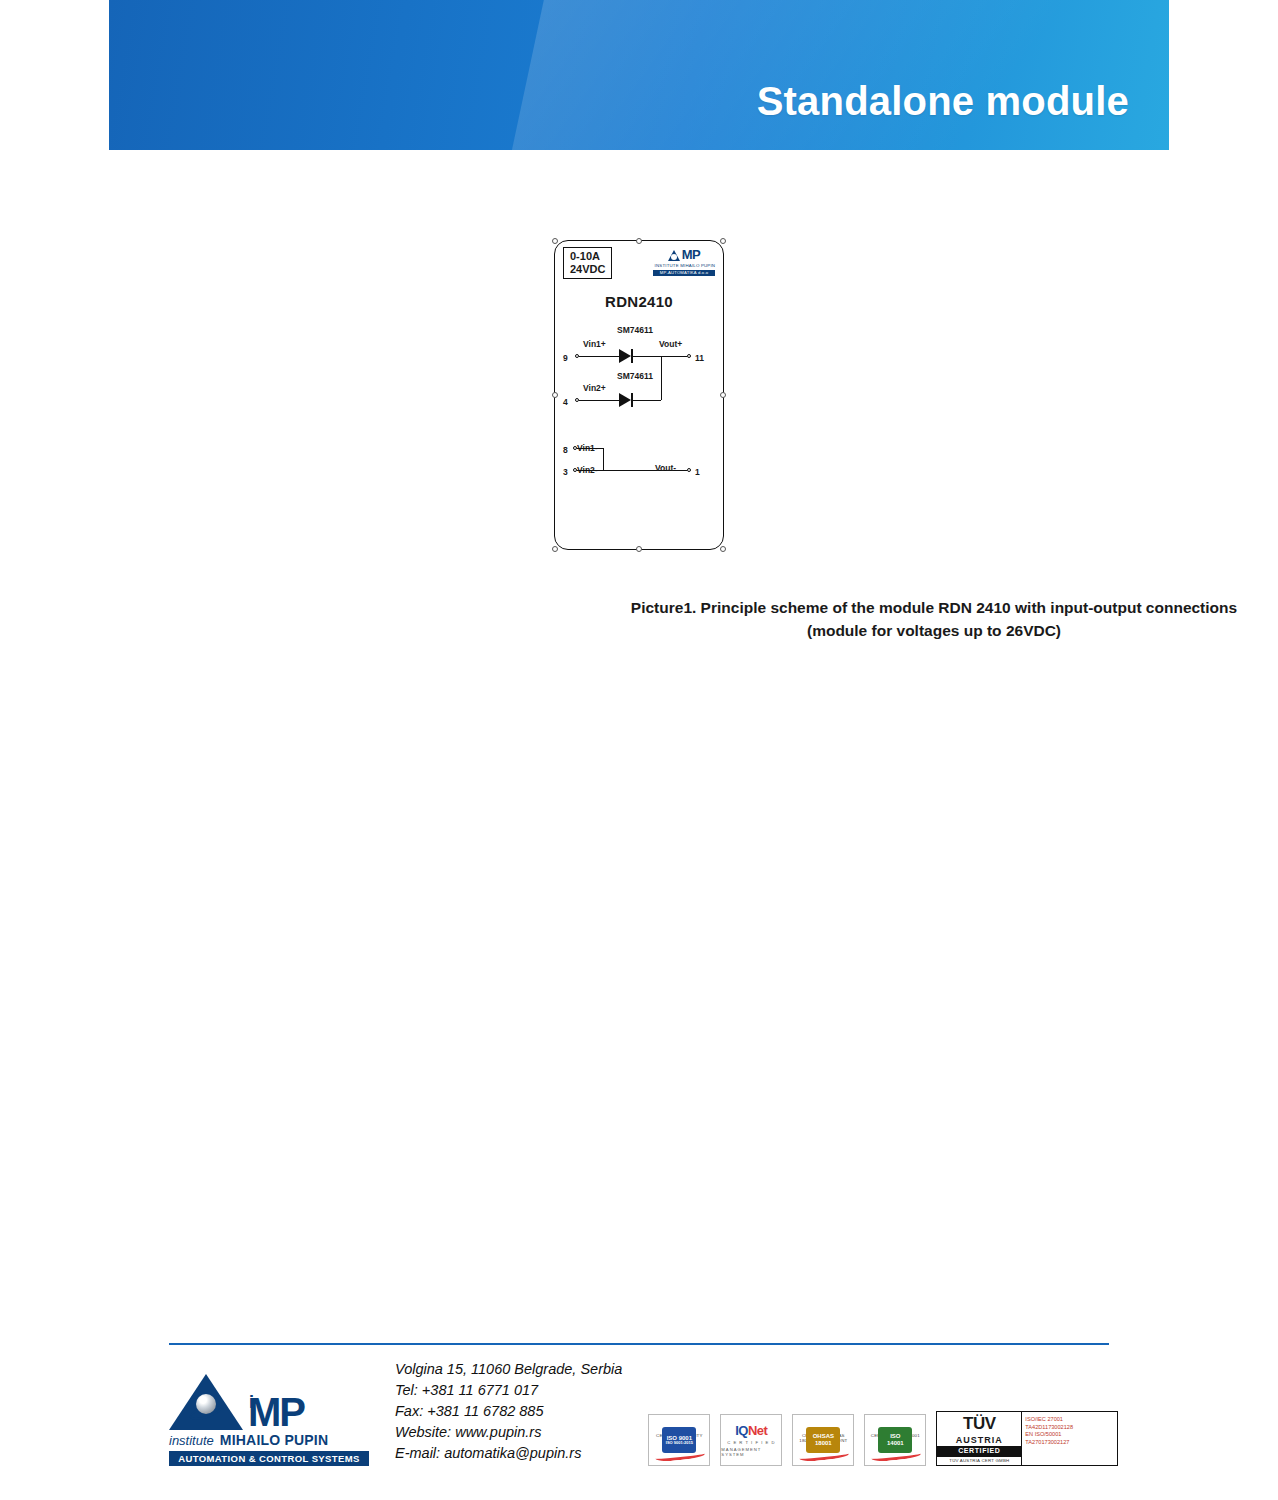Standalone module
0-10A
24VDC
MP
INSTITUTE MIHAILO PUPIN
MP-AUTOMATIKA d.o.o
RDN2410
SM74611 Vin1+ 9 Vout+ 11 SM74611 Vin2+ 4 8 Vin1- 3 Vin2- Vout- 1
Picture1. Principle scheme of the module RDN 2410 with input-output connections
(module for voltages up to 26VDC)
i MP
institute MIHAILO PUPIN
AUTOMATION & CONTROL SYSTEMS
Volgina 15, 11060 Belgrade, Serbia
Tel: +381 11 6771 017
Fax: +381 11 6782 885
Website: www.pupin.rs
E-mail: automatika@pupin.rs
CERTIFIED QUALITY MANAGEMENT SYSTEM
ISO 9001ISO 9001:2015
IQNet
C E R T I F I E D
MANAGEMENT SYSTEM
CERTIFIED OHSAS 18001 MANAGEMENT SYSTEM
OHSAS18001
CERTIFIED ISO 14001 MANAGEMENT SYSTEM
ISO14001
TÜV
AUSTRIA
CERTIFIED
TÜV AUSTRIA CERT GMBH
ISO/IEC 27001
TA42D1173002128
EN ISO/50001
TA270173002127